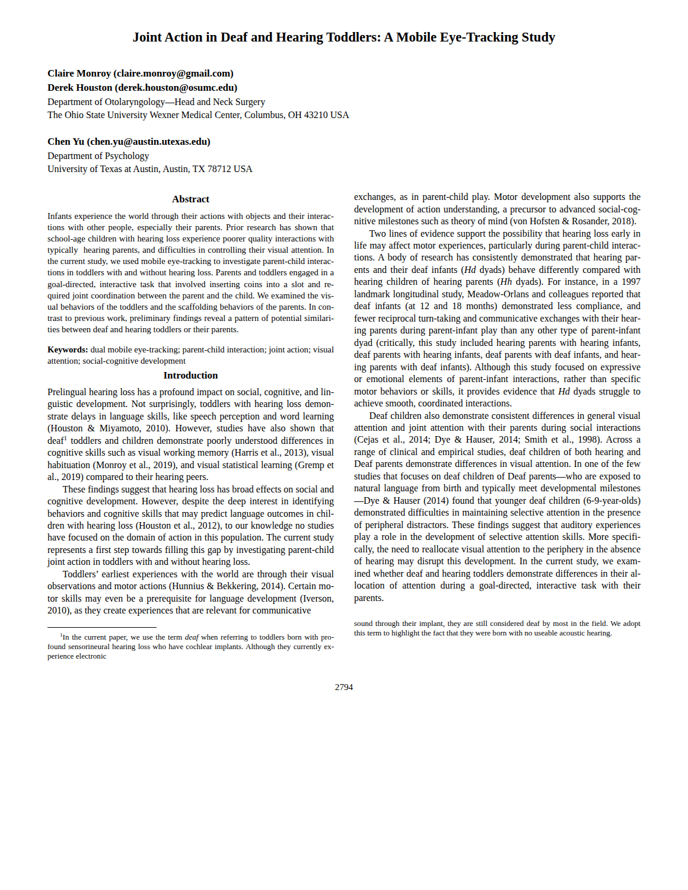Joint Action in Deaf and Hearing Toddlers: A Mobile Eye-Tracking Study
Claire Monroy (claire.monroy@gmail.com)
Derek Houston (derek.houston@osumc.edu)
Department of Otolaryngology—Head and Neck Surgery
The Ohio State University Wexner Medical Center, Columbus, OH 43210 USA
Chen Yu (chen.yu@austin.utexas.edu)
Department of Psychology
University of Texas at Austin, Austin, TX 78712 USA
Abstract
Infants experience the world through their actions with objects and their interactions with other people, especially their parents. Prior research has shown that school-age children with hearing loss experience poorer quality interactions with typically hearing parents, and difficulties in controlling their visual attention. In the current study, we used mobile eye-tracking to investigate parent-child interactions in toddlers with and without hearing loss. Parents and toddlers engaged in a goal-directed, interactive task that involved inserting coins into a slot and required joint coordination between the parent and the child. We examined the visual behaviors of the toddlers and the scaffolding behaviors of the parents. In contrast to previous work, preliminary findings reveal a pattern of potential similarities between deaf and hearing toddlers or their parents.
Keywords: dual mobile eye-tracking; parent-child interaction; joint action; visual attention; social-cognitive development
Introduction
Prelingual hearing loss has a profound impact on social, cognitive, and linguistic development. Not surprisingly, toddlers with hearing loss demonstrate delays in language skills, like speech perception and word learning (Houston & Miyamoto, 2010). However, studies have also shown that deaf1 toddlers and children demonstrate poorly understood differences in cognitive skills such as visual working memory (Harris et al., 2013), visual habituation (Monroy et al., 2019), and visual statistical learning (Gremp et al., 2019) compared to their hearing peers.
These findings suggest that hearing loss has broad effects on social and cognitive development. However, despite the deep interest in identifying behaviors and cognitive skills that may predict language outcomes in children with hearing loss (Houston et al., 2012), to our knowledge no studies have focused on the domain of action in this population. The current study represents a first step towards filling this gap by investigating parent-child joint action in toddlers with and without hearing loss.
Toddlers’ earliest experiences with the world are through their visual observations and motor actions (Hunnius & Bekkering, 2014). Certain motor skills may even be a prerequisite for language development (Iverson, 2010), as they create experiences that are relevant for communicative
1In the current paper, we use the term deaf when referring to toddlers born with profound sensorineural hearing loss who have cochlear implants. Although they currently experience electronic
exchanges, as in parent-child play. Motor development also supports the development of action understanding, a precursor to advanced social-cognitive milestones such as theory of mind (von Hofsten & Rosander, 2018).
Two lines of evidence support the possibility that hearing loss early in life may affect motor experiences, particularly during parent-child interactions. A body of research has consistently demonstrated that hearing parents and their deaf infants (Hd dyads) behave differently compared with hearing children of hearing parents (Hh dyads). For instance, in a 1997 landmark longitudinal study, Meadow-Orlans and colleagues reported that deaf infants (at 12 and 18 months) demonstrated less compliance, and fewer reciprocal turn-taking and communicative exchanges with their hearing parents during parent-infant play than any other type of parent-infant dyad (critically, this study included hearing parents with hearing infants, deaf parents with hearing infants, deaf parents with deaf infants, and hearing parents with deaf infants). Although this study focused on expressive or emotional elements of parent-infant interactions, rather than specific motor behaviors or skills, it provides evidence that Hd dyads struggle to achieve smooth, coordinated interactions.
Deaf children also demonstrate consistent differences in general visual attention and joint attention with their parents during social interactions (Cejas et al., 2014; Dye & Hauser, 2014; Smith et al., 1998). Across a range of clinical and empirical studies, deaf children of both hearing and Deaf parents demonstrate differences in visual attention. In one of the few studies that focuses on deaf children of Deaf parents—who are exposed to natural language from birth and typically meet developmental milestones—Dye & Hauser (2014) found that younger deaf children (6-9-year-olds) demonstrated difficulties in maintaining selective attention in the presence of peripheral distractors. These findings suggest that auditory experiences play a role in the development of selective attention skills. More specifically, the need to reallocate visual attention to the periphery in the absence of hearing may disrupt this development. In the current study, we examined whether deaf and hearing toddlers demonstrate differences in their allocation of attention during a goal-directed, interactive task with their parents.
sound through their implant, they are still considered deaf by most in the field. We adopt this term to highlight the fact that they were born with no useable acoustic hearing.
2794